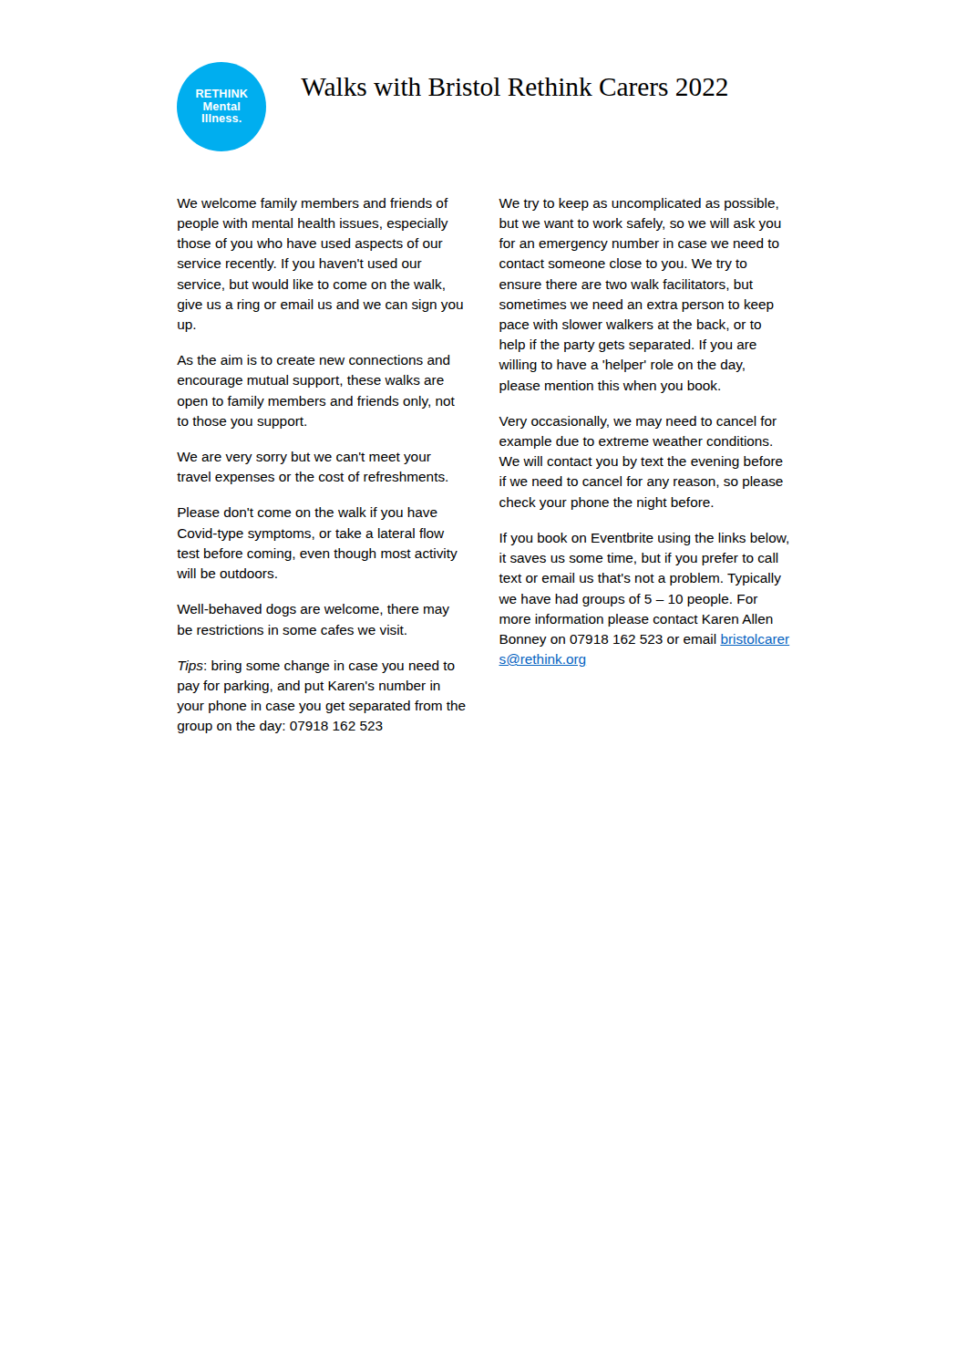RETHINK Mental Illness.
Walks with Bristol Rethink Carers 2022
We welcome family members and friends of people with mental health issues, especially those of you who have used aspects of our service recently. If you haven't used our service, but would like to come on the walk, give us a ring or email us and we can sign you up.
As the aim is to create new connections and encourage mutual support, these walks are open to family members and friends only, not to those you support.
We are very sorry but we can't meet your travel expenses or the cost of refreshments.
Please don't come on the walk if you have Covid-type symptoms, or take a lateral flow test before coming, even though most activity will be outdoors.
Well-behaved dogs are welcome, there may be restrictions in some cafes we visit.
Tips: bring some change in case you need to pay for parking, and put Karen's number in your phone in case you get separated from the group on the day: 07918 162 523
We try to keep as uncomplicated as possible, but we want to work safely, so we will ask you for an emergency number in case we need to contact someone close to you. We try to ensure there are two walk facilitators, but sometimes we need an extra person to keep pace with slower walkers at the back, or to help if the party gets separated. If you are willing to have a 'helper' role on the day, please mention this when you book.
Very occasionally, we may need to cancel for example due to extreme weather conditions. We will contact you by text the evening before if we need to cancel for any reason, so please check your phone the night before.
If you book on Eventbrite using the links below, it saves us some time, but if you prefer to call text or email us that's not a problem. Typically we have had groups of 5 – 10 people. For more information please contact Karen Allen Bonney on 07918 162 523 or email bristolcarers@rethink.org